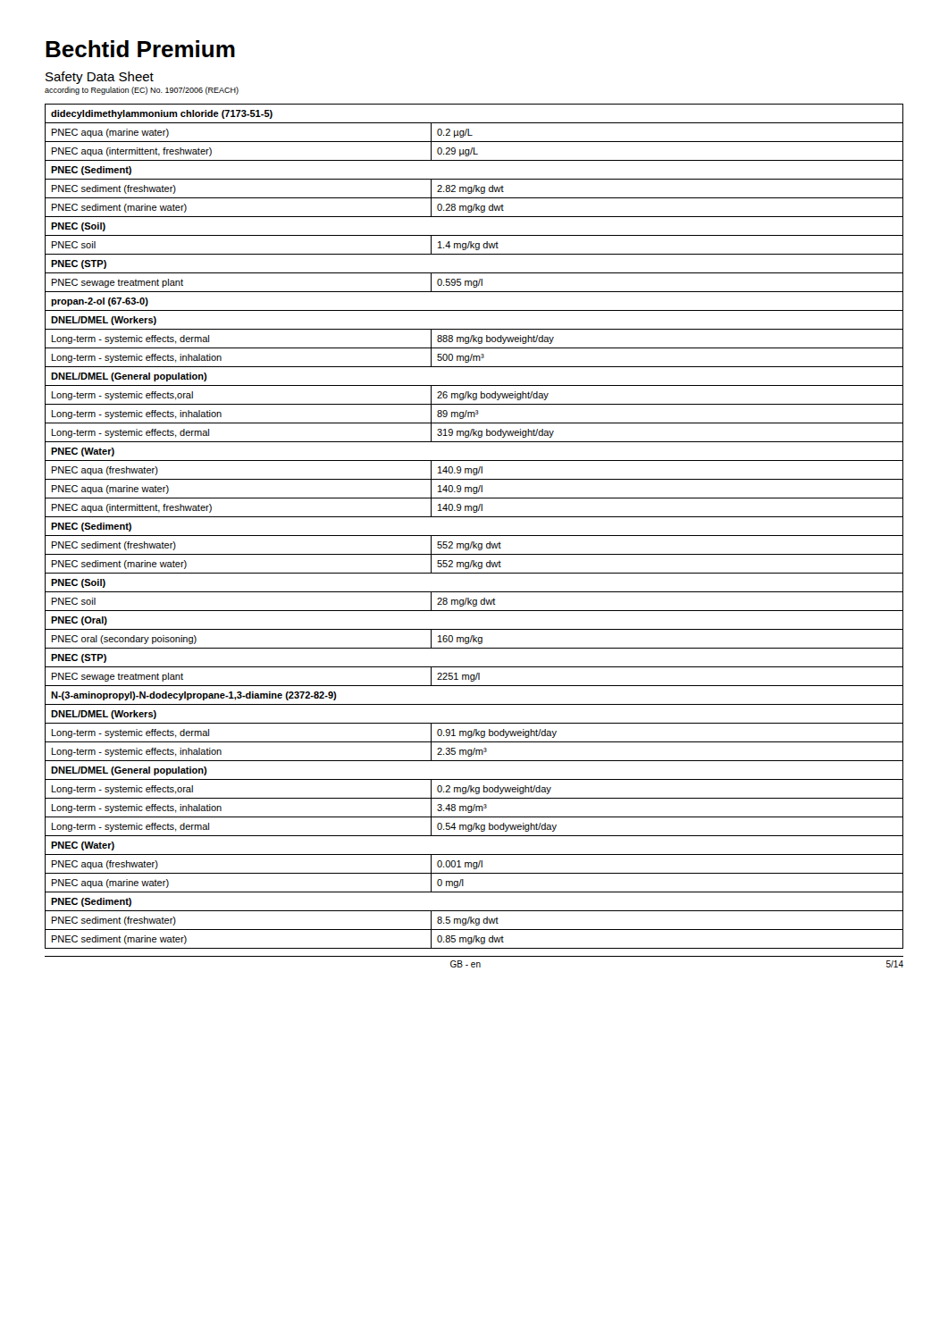Bechtid Premium
Safety Data Sheet
according to Regulation (EC) No. 1907/2006 (REACH)
| didecyldimethylammonium chloride (7173-51-5) |
| PNEC aqua (marine water) | 0.2 µg/L |
| PNEC aqua (intermittent, freshwater) | 0.29 µg/L |
| PNEC (Sediment) |
| PNEC sediment (freshwater) | 2.82 mg/kg dwt |
| PNEC sediment (marine water) | 0.28 mg/kg dwt |
| PNEC (Soil) |
| PNEC soil | 1.4 mg/kg dwt |
| PNEC (STP) |
| PNEC sewage treatment plant | 0.595 mg/l |
| propan-2-ol (67-63-0) |
| DNEL/DMEL (Workers) |
| Long-term - systemic effects, dermal | 888 mg/kg bodyweight/day |
| Long-term - systemic effects, inhalation | 500 mg/m³ |
| DNEL/DMEL (General population) |
| Long-term - systemic effects,oral | 26 mg/kg bodyweight/day |
| Long-term - systemic effects, inhalation | 89 mg/m³ |
| Long-term - systemic effects, dermal | 319 mg/kg bodyweight/day |
| PNEC (Water) |
| PNEC aqua (freshwater) | 140.9 mg/l |
| PNEC aqua (marine water) | 140.9 mg/l |
| PNEC aqua (intermittent, freshwater) | 140.9 mg/l |
| PNEC (Sediment) |
| PNEC sediment (freshwater) | 552 mg/kg dwt |
| PNEC sediment (marine water) | 552 mg/kg dwt |
| PNEC (Soil) |
| PNEC soil | 28 mg/kg dwt |
| PNEC (Oral) |
| PNEC oral (secondary poisoning) | 160 mg/kg |
| PNEC (STP) |
| PNEC sewage treatment plant | 2251 mg/l |
| N-(3-aminopropyl)-N-dodecylpropane-1,3-diamine (2372-82-9) |
| DNEL/DMEL (Workers) |
| Long-term - systemic effects, dermal | 0.91 mg/kg bodyweight/day |
| Long-term - systemic effects, inhalation | 2.35 mg/m³ |
| DNEL/DMEL (General population) |
| Long-term - systemic effects,oral | 0.2 mg/kg bodyweight/day |
| Long-term - systemic effects, inhalation | 3.48 mg/m³ |
| Long-term - systemic effects, dermal | 0.54 mg/kg bodyweight/day |
| PNEC (Water) |
| PNEC aqua (freshwater) | 0.001 mg/l |
| PNEC aqua (marine water) | 0 mg/l |
| PNEC (Sediment) |
| PNEC sediment (freshwater) | 8.5 mg/kg dwt |
| PNEC sediment (marine water) | 0.85 mg/kg dwt |
GB - en
5/14